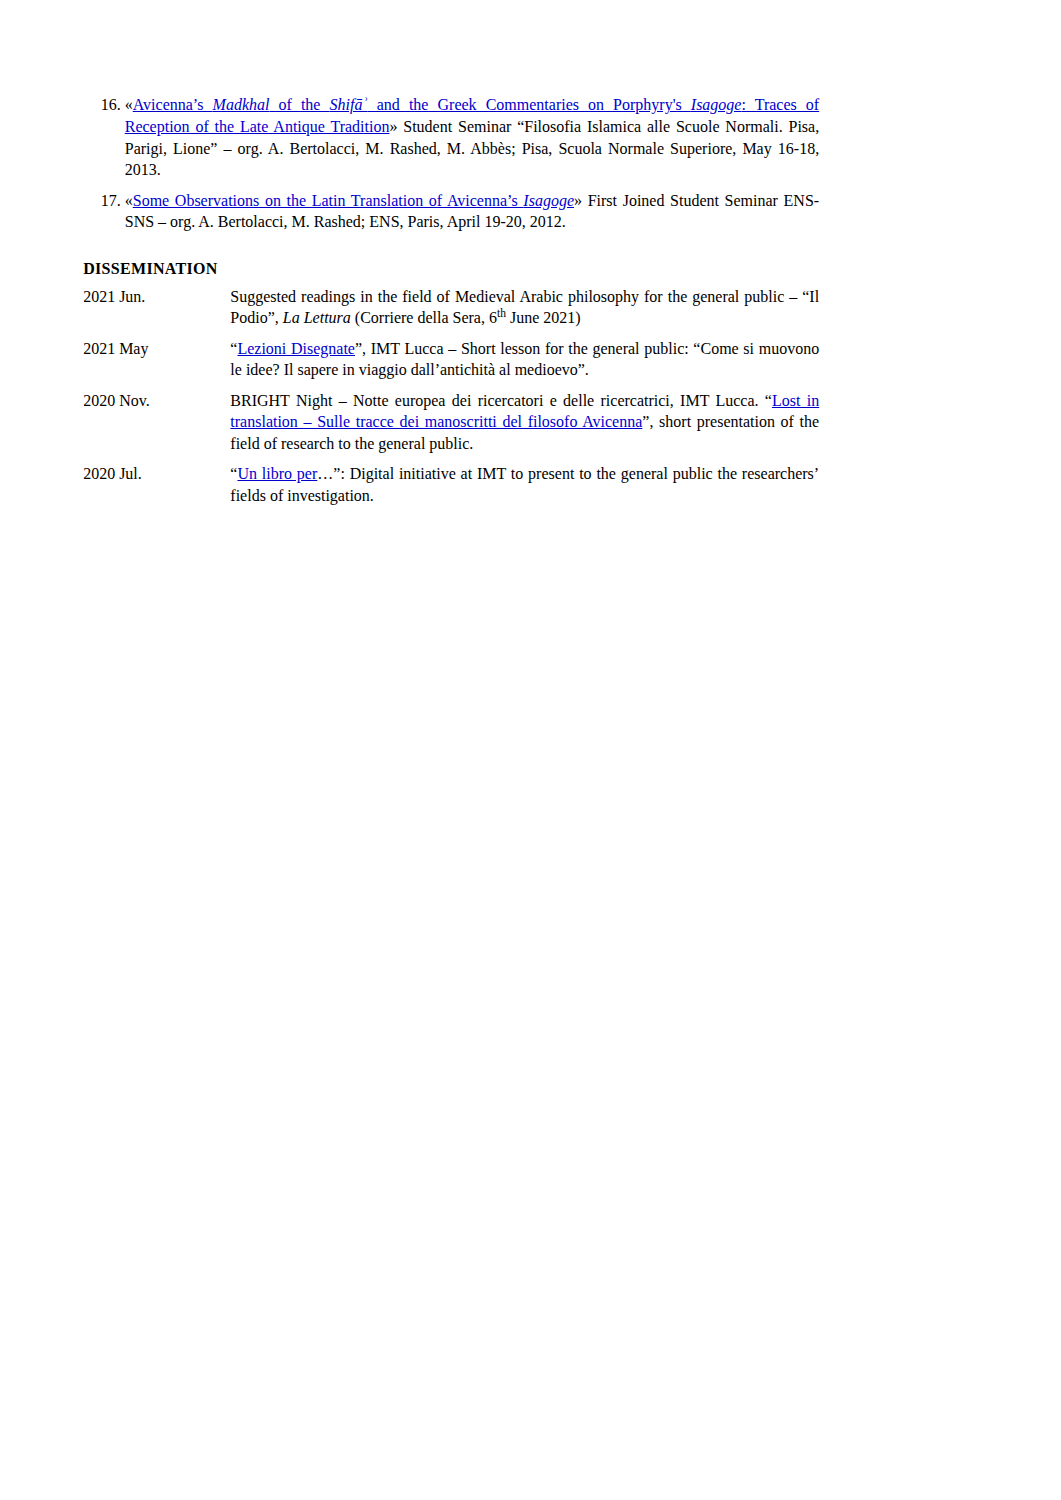«Avicenna’s Madkhal of the Shifāʾ and the Greek Commentaries on Porphyry's Isagoge: Traces of Reception of the Late Antique Tradition» Student Seminar “Filosofia Islamica alle Scuole Normali. Pisa, Parigi, Lione” – org. A. Bertolacci, M. Rashed, M. Abbès; Pisa, Scuola Normale Superiore, May 16-18, 2013.
«Some Observations on the Latin Translation of Avicenna’s Isagoge» First Joined Student Seminar ENS-SNS – org. A. Bertolacci, M. Rashed; ENS, Paris, April 19-20, 2012.
DISSEMINATION
| 2021 Jun. | Suggested readings in the field of Medieval Arabic philosophy for the general public – “Il Podio”, La Lettura (Corriere della Sera, 6 th June 2021) |
| 2021 May | “ Lezioni Disegnate ”, IMT Lucca – Short lesson for the general public: “Come si muovono le idee? Il sapere in viaggio dall’antichità al medioevo”. |
| 2020 Nov. | BRIGHT Night – Notte europea dei ricercatori e delle ricercatrici, IMT Lucca. “ Lost in translation – Sulle tracce dei manoscritti del filosofo Avicenna ”, short presentation of the field of research to the general public. |
| 2020 Jul. | “ Un libro per …”: Digital initiative at IMT to present to the general public the researchers’ fields of investigation. |